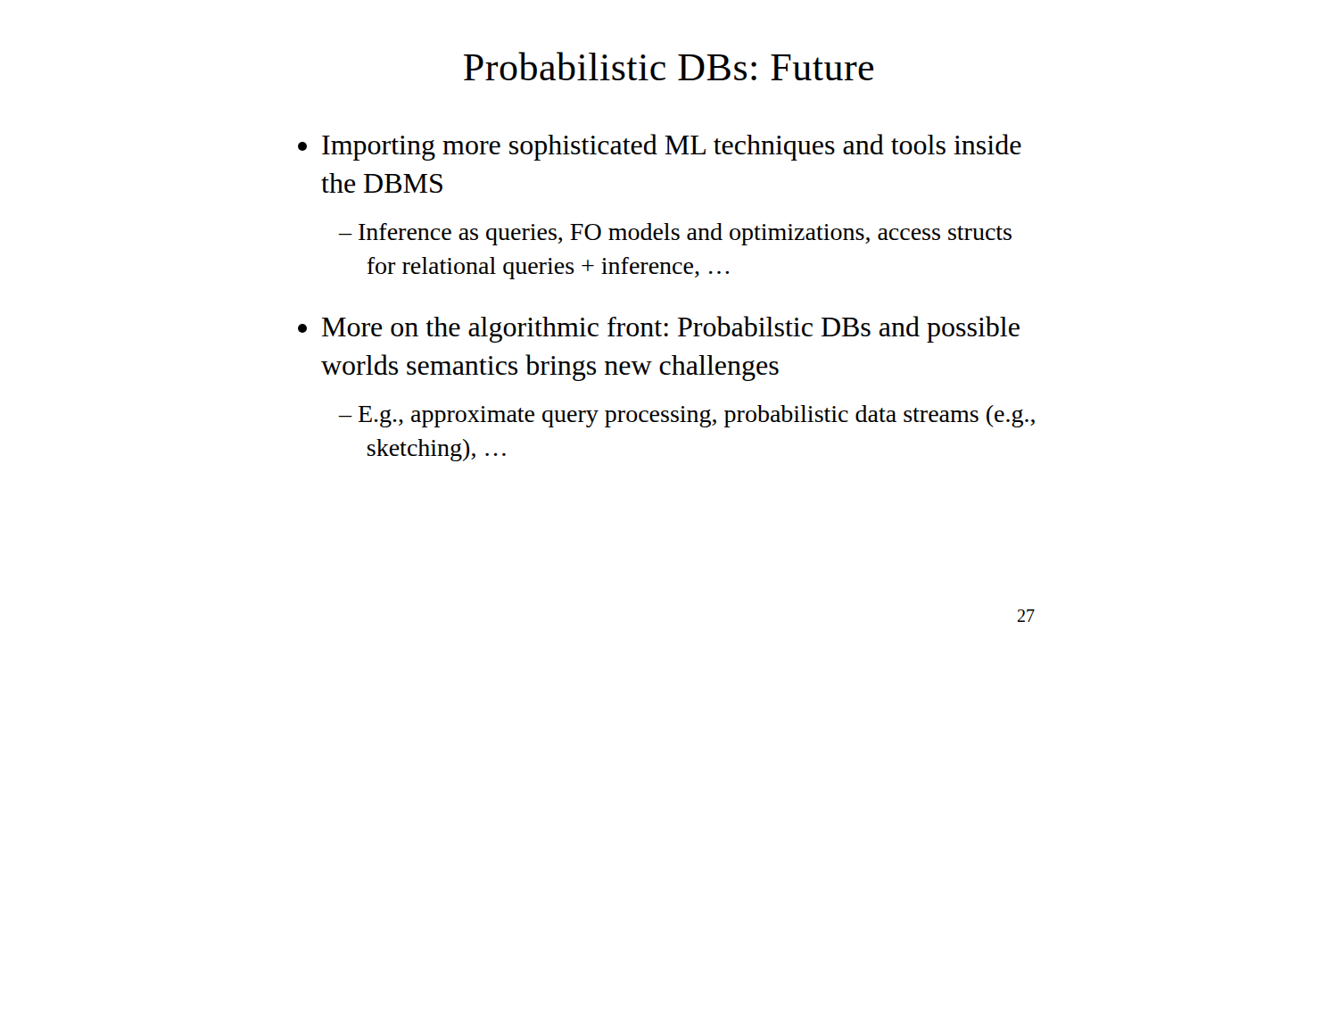Probabilistic DBs: Future
Importing more sophisticated ML techniques and tools inside the DBMS
Inference as queries, FO models and optimizations, access structs for relational queries + inference, …
More on the algorithmic front: Probabilstic DBs and possible worlds semantics brings new challenges
E.g., approximate query processing, probabilistic data streams (e.g., sketching), …
27